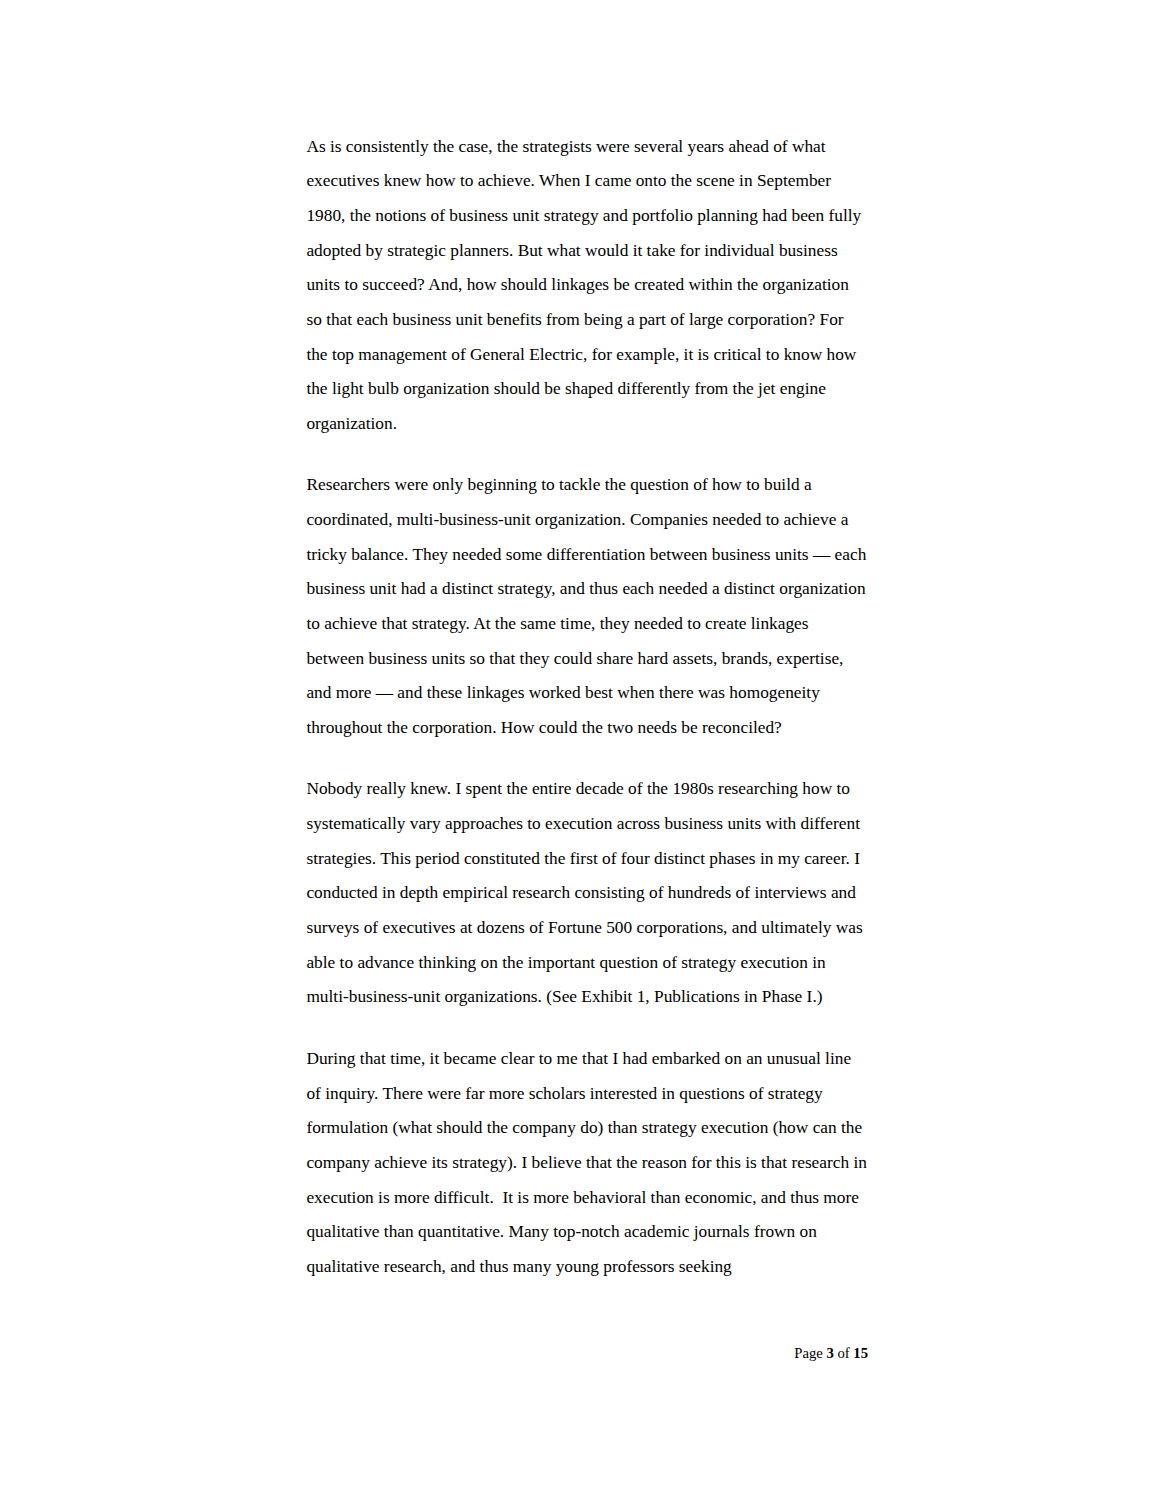As is consistently the case, the strategists were several years ahead of what executives knew how to achieve. When I came onto the scene in September 1980, the notions of business unit strategy and portfolio planning had been fully adopted by strategic planners. But what would it take for individual business units to succeed? And, how should linkages be created within the organization so that each business unit benefits from being a part of large corporation? For the top management of General Electric, for example, it is critical to know how the light bulb organization should be shaped differently from the jet engine organization.
Researchers were only beginning to tackle the question of how to build a coordinated, multi-business-unit organization. Companies needed to achieve a tricky balance. They needed some differentiation between business units — each business unit had a distinct strategy, and thus each needed a distinct organization to achieve that strategy. At the same time, they needed to create linkages between business units so that they could share hard assets, brands, expertise, and more — and these linkages worked best when there was homogeneity throughout the corporation. How could the two needs be reconciled?
Nobody really knew. I spent the entire decade of the 1980s researching how to systematically vary approaches to execution across business units with different strategies. This period constituted the first of four distinct phases in my career. I conducted in depth empirical research consisting of hundreds of interviews and surveys of executives at dozens of Fortune 500 corporations, and ultimately was able to advance thinking on the important question of strategy execution in multi-business-unit organizations. (See Exhibit 1, Publications in Phase I.)
During that time, it became clear to me that I had embarked on an unusual line of inquiry. There were far more scholars interested in questions of strategy formulation (what should the company do) than strategy execution (how can the company achieve its strategy). I believe that the reason for this is that research in execution is more difficult. It is more behavioral than economic, and thus more qualitative than quantitative. Many top-notch academic journals frown on qualitative research, and thus many young professors seeking
Page 3 of 15